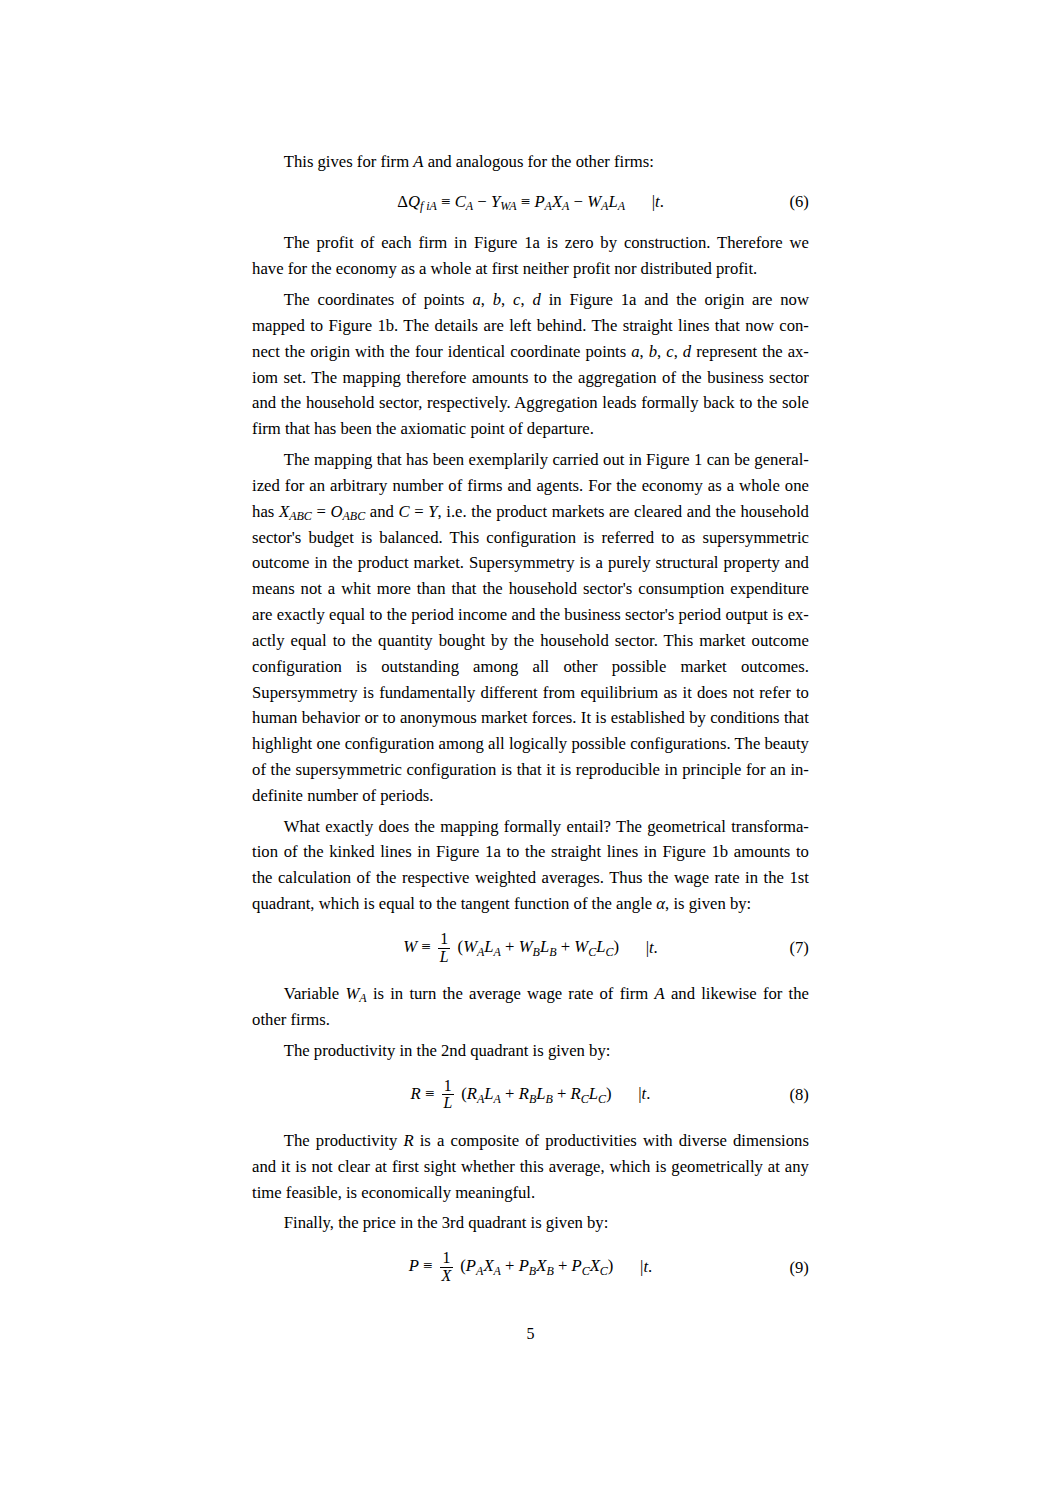This gives for firm A and analogous for the other firms:
ΔQf iA ≡ CA − YWA ≡ PAXA − WALA|t. (6)
The profit of each firm in Figure 1a is zero by construction. Therefore we have for the economy as a whole at first neither profit nor distributed profit.
The coordinates of points a, b, c, d in Figure 1a and the origin are now mapped to Figure 1b. The details are left behind. The straight lines that now connect the origin with the four identical coordinate points a, b, c, d represent the axiom set. The mapping therefore amounts to the aggregation of the business sector and the household sector, respectively. Aggregation leads formally back to the sole firm that has been the axiomatic point of departure.
The mapping that has been exemplarily carried out in Figure 1 can be generalized for an arbitrary number of firms and agents. For the economy as a whole one has XABC = OABC and C = Y, i.e. the product markets are cleared and the household sector's budget is balanced. This configuration is referred to as supersymmetric outcome in the product market. Supersymmetry is a purely structural property and means not a whit more than that the household sector's consumption expenditure are exactly equal to the period income and the business sector's period output is exactly equal to the quantity bought by the household sector. This market outcome configuration is outstanding among all other possible market outcomes. Supersymmetry is fundamentally different from equilibrium as it does not refer to human behavior or to anonymous market forces. It is established by conditions that highlight one configuration among all logically possible configurations. The beauty of the supersymmetric configuration is that it is reproducible in principle for an indefinite number of periods.
What exactly does the mapping formally entail? The geometrical transformation of the kinked lines in Figure 1a to the straight lines in Figure 1b amounts to the calculation of the respective weighted averages. Thus the wage rate in the 1st quadrant, which is equal to the tangent function of the angle α, is given by:
W ≡ 1 L (WALA + WBLB + WCLC)|t. (7)
Variable WA is in turn the average wage rate of firm A and likewise for the other firms.
The productivity in the 2nd quadrant is given by:
R ≡ 1 L (RALA + RBLB + RCLC)|t. (8)
The productivity R is a composite of productivities with diverse dimensions and it is not clear at first sight whether this average, which is geometrically at any time feasible, is economically meaningful.
Finally, the price in the 3rd quadrant is given by:
P ≡ 1 X (PAXA + PBXB + PCXC)|t. (9)
5